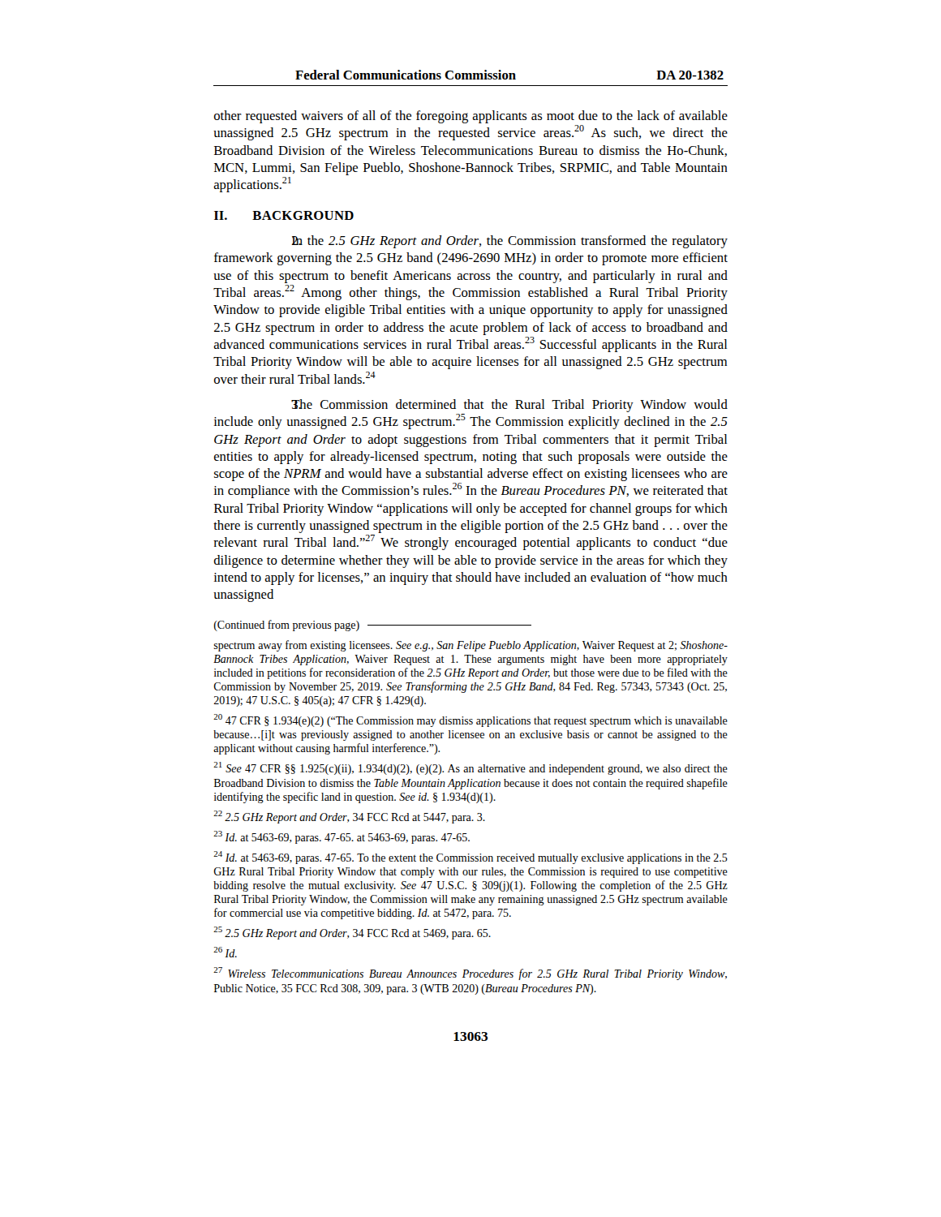Federal Communications Commission DA 20-1382
other requested waivers of all of the foregoing applicants as moot due to the lack of available unassigned 2.5 GHz spectrum in the requested service areas.20 As such, we direct the Broadband Division of the Wireless Telecommunications Bureau to dismiss the Ho-Chunk, MCN, Lummi, San Felipe Pueblo, Shoshone-Bannock Tribes, SRPMIC, and Table Mountain applications.21
II. BACKGROUND
2. In the 2.5 GHz Report and Order, the Commission transformed the regulatory framework governing the 2.5 GHz band (2496-2690 MHz) in order to promote more efficient use of this spectrum to benefit Americans across the country, and particularly in rural and Tribal areas.22 Among other things, the Commission established a Rural Tribal Priority Window to provide eligible Tribal entities with a unique opportunity to apply for unassigned 2.5 GHz spectrum in order to address the acute problem of lack of access to broadband and advanced communications services in rural Tribal areas.23 Successful applicants in the Rural Tribal Priority Window will be able to acquire licenses for all unassigned 2.5 GHz spectrum over their rural Tribal lands.24
3. The Commission determined that the Rural Tribal Priority Window would include only unassigned 2.5 GHz spectrum.25 The Commission explicitly declined in the 2.5 GHz Report and Order to adopt suggestions from Tribal commenters that it permit Tribal entities to apply for already-licensed spectrum, noting that such proposals were outside the scope of the NPRM and would have a substantial adverse effect on existing licensees who are in compliance with the Commission’s rules.26 In the Bureau Procedures PN, we reiterated that Rural Tribal Priority Window “applications will only be accepted for channel groups for which there is currently unassigned spectrum in the eligible portion of the 2.5 GHz band . . . over the relevant rural Tribal land.”27 We strongly encouraged potential applicants to conduct “due diligence to determine whether they will be able to provide service in the areas for which they intend to apply for licenses,” an inquiry that should have included an evaluation of “how much unassigned
(Continued from previous page)
spectrum away from existing licensees. See e.g., San Felipe Pueblo Application, Waiver Request at 2; Shoshone-Bannock Tribes Application, Waiver Request at 1. These arguments might have been more appropriately included in petitions for reconsideration of the 2.5 GHz Report and Order, but those were due to be filed with the Commission by November 25, 2019. See Transforming the 2.5 GHz Band, 84 Fed. Reg. 57343, 57343 (Oct. 25, 2019); 47 U.S.C. § 405(a); 47 CFR § 1.429(d).
20 47 CFR § 1.934(e)(2) (“The Commission may dismiss applications that request spectrum which is unavailable because…[i]t was previously assigned to another licensee on an exclusive basis or cannot be assigned to the applicant without causing harmful interference.”).
21 See 47 CFR §§ 1.925(c)(ii), 1.934(d)(2), (e)(2). As an alternative and independent ground, we also direct the Broadband Division to dismiss the Table Mountain Application because it does not contain the required shapefile identifying the specific land in question. See id. § 1.934(d)(1).
22 2.5 GHz Report and Order, 34 FCC Rcd at 5447, para. 3.
23 Id. at 5463-69, paras. 47-65. at 5463-69, paras. 47-65.
24 Id. at 5463-69, paras. 47-65. To the extent the Commission received mutually exclusive applications in the 2.5 GHz Rural Tribal Priority Window that comply with our rules, the Commission is required to use competitive bidding resolve the mutual exclusivity. See 47 U.S.C. § 309(j)(1). Following the completion of the 2.5 GHz Rural Tribal Priority Window, the Commission will make any remaining unassigned 2.5 GHz spectrum available for commercial use via competitive bidding. Id. at 5472, para. 75.
25 2.5 GHz Report and Order, 34 FCC Rcd at 5469, para. 65.
26 Id.
27 Wireless Telecommunications Bureau Announces Procedures for 2.5 GHz Rural Tribal Priority Window, Public Notice, 35 FCC Rcd 308, 309, para. 3 (WTB 2020) (Bureau Procedures PN).
13063